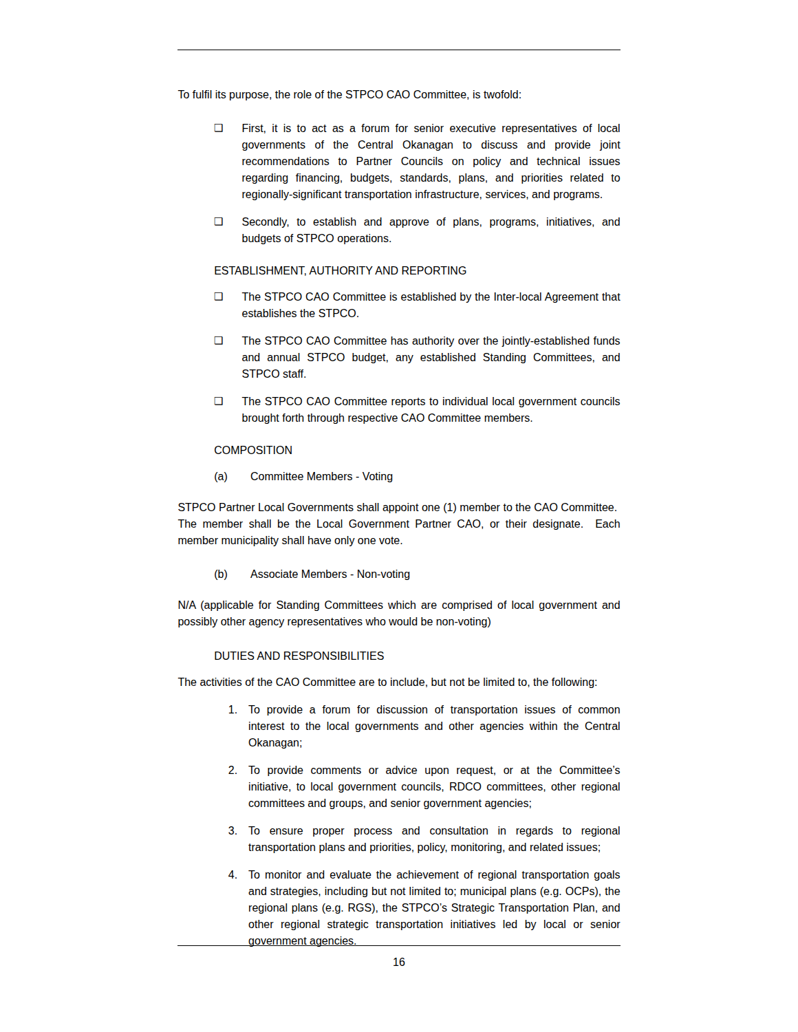To fulfil its purpose, the role of the STPCO CAO Committee, is twofold:
First, it is to act as a forum for senior executive representatives of local governments of the Central Okanagan to discuss and provide joint recommendations to Partner Councils on policy and technical issues regarding financing, budgets, standards, plans, and priorities related to regionally-significant transportation infrastructure, services, and programs.
Secondly, to establish and approve of plans, programs, initiatives, and budgets of STPCO operations.
Establishment, Authority and Reporting
The STPCO CAO Committee is established by the Inter-local Agreement that establishes the STPCO.
The STPCO CAO Committee has authority over the jointly-established funds and annual STPCO budget, any established Standing Committees, and STPCO staff.
The STPCO CAO Committee reports to individual local government councils brought forth through respective CAO Committee members.
Composition
(a) Committee Members - Voting
STPCO Partner Local Governments shall appoint one (1) member to the CAO Committee. The member shall be the Local Government Partner CAO, or their designate. Each member municipality shall have only one vote.
(b) Associate Members - Non-voting
N/A (applicable for Standing Committees which are comprised of local government and possibly other agency representatives who would be non-voting)
Duties and Responsibilities
The activities of the CAO Committee are to include, but not be limited to, the following:
To provide a forum for discussion of transportation issues of common interest to the local governments and other agencies within the Central Okanagan;
To provide comments or advice upon request, or at the Committee’s initiative, to local government councils, RDCO committees, other regional committees and groups, and senior government agencies;
To ensure proper process and consultation in regards to regional transportation plans and priorities, policy, monitoring, and related issues;
To monitor and evaluate the achievement of regional transportation goals and strategies, including but not limited to; municipal plans (e.g. OCPs), the regional plans (e.g. RGS), the STPCO’s Strategic Transportation Plan, and other regional strategic transportation initiatives led by local or senior government agencies.
16